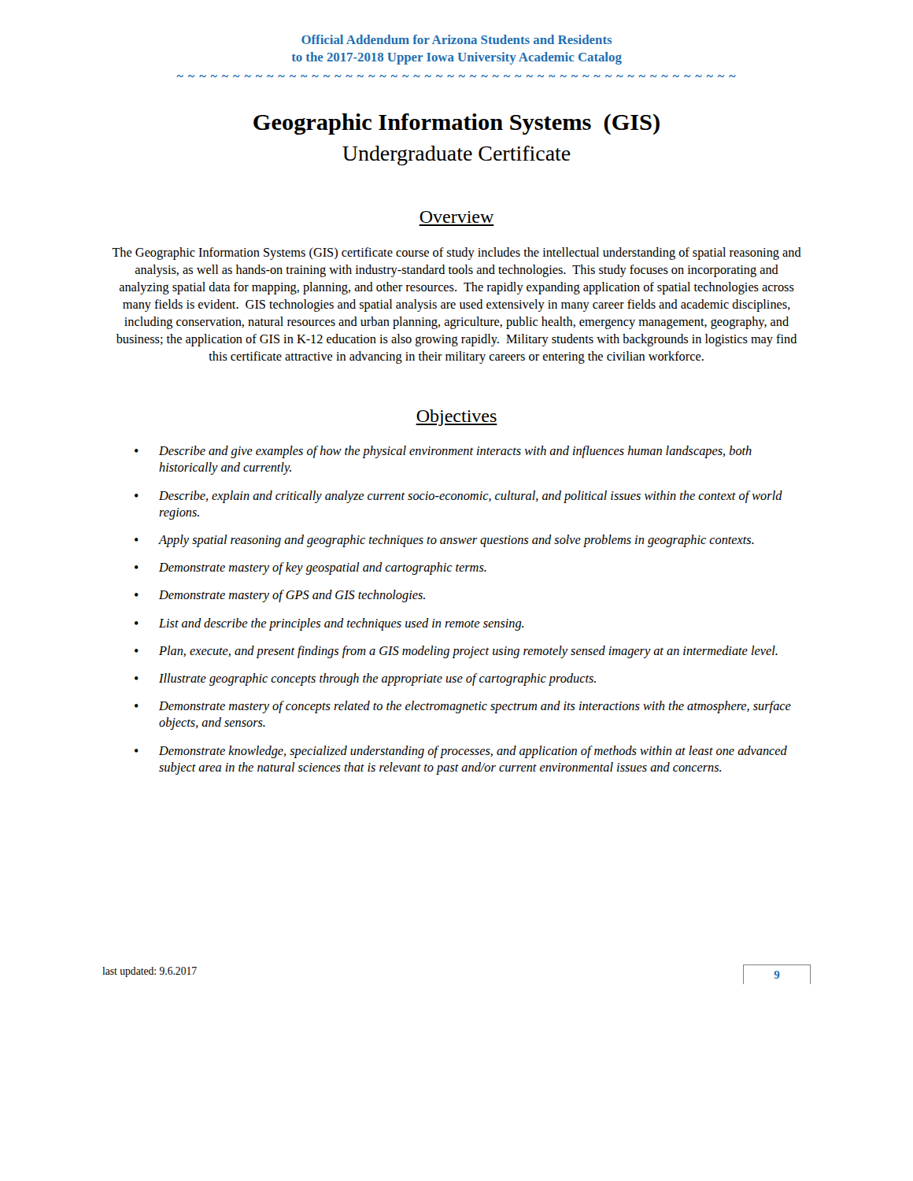Official Addendum for Arizona Students and Residents
to the 2017-2018 Upper Iowa University Academic Catalog
~ ~ ~ ~ ~ ~ ~ ~ ~ ~ ~ ~ ~ ~ ~ ~ ~ ~ ~ ~ ~ ~ ~ ~ ~ ~ ~ ~ ~ ~ ~ ~ ~ ~ ~ ~ ~ ~ ~ ~ ~ ~ ~ ~ ~ ~ ~ ~ ~ ~
Geographic Information Systems (GIS) Undergraduate Certificate
Overview
The Geographic Information Systems (GIS) certificate course of study includes the intellectual understanding of spatial reasoning and analysis, as well as hands-on training with industry-standard tools and technologies. This study focuses on incorporating and analyzing spatial data for mapping, planning, and other resources. The rapidly expanding application of spatial technologies across many fields is evident. GIS technologies and spatial analysis are used extensively in many career fields and academic disciplines, including conservation, natural resources and urban planning, agriculture, public health, emergency management, geography, and business; the application of GIS in K-12 education is also growing rapidly. Military students with backgrounds in logistics may find this certificate attractive in advancing in their military careers or entering the civilian workforce.
Objectives
Describe and give examples of how the physical environment interacts with and influences human landscapes, both historically and currently.
Describe, explain and critically analyze current socio-economic, cultural, and political issues within the context of world regions.
Apply spatial reasoning and geographic techniques to answer questions and solve problems in geographic contexts.
Demonstrate mastery of key geospatial and cartographic terms.
Demonstrate mastery of GPS and GIS technologies.
List and describe the principles and techniques used in remote sensing.
Plan, execute, and present findings from a GIS modeling project using remotely sensed imagery at an intermediate level.
Illustrate geographic concepts through the appropriate use of cartographic products.
Demonstrate mastery of concepts related to the electromagnetic spectrum and its interactions with the atmosphere, surface objects, and sensors.
Demonstrate knowledge, specialized understanding of processes, and application of methods within at least one advanced subject area in the natural sciences that is relevant to past and/or current environmental issues and concerns.
last updated: 9.6.2017 9